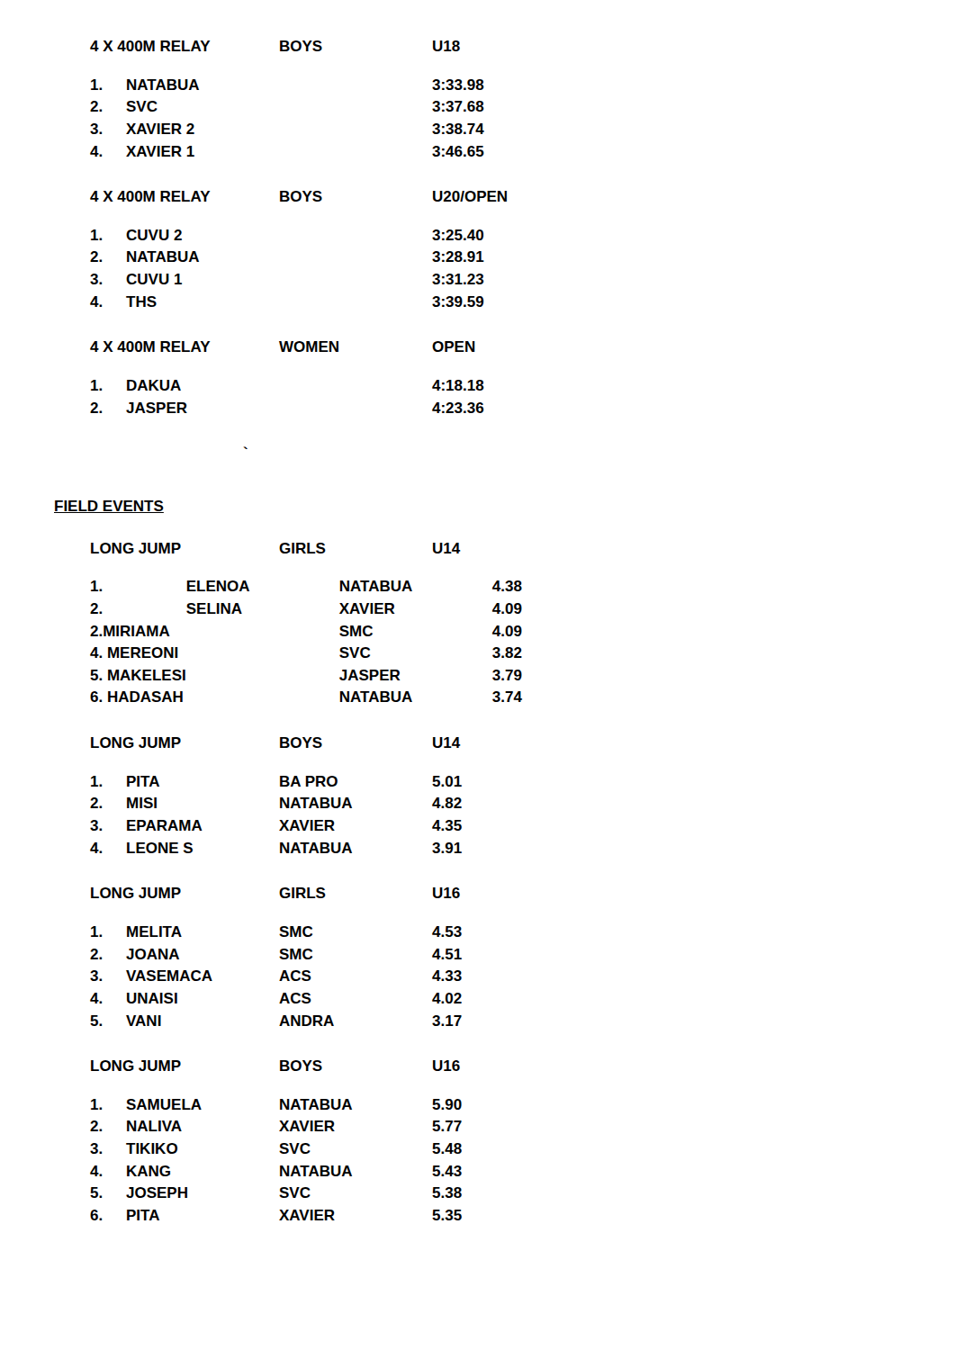| 4 X 400M RELAY | BOYS | U18 |
| 1. | NATABUA | | 3:33.98 |
| 2. | SVC | | 3:37.68 |
| 3. | XAVIER 2 | | 3:38.74 |
| 4. | XAVIER 1 | | 3:46.65 |
| 4 X 400M RELAY | BOYS | U20/OPEN |
| 1. | CUVU 2 | | 3:25.40 |
| 2. | NATABUA | | 3:28.91 |
| 3. | CUVU 1 | | 3:31.23 |
| 4. | THS | | 3:39.59 |
| 4 X 400M RELAY | WOMEN | OPEN |
| 1. | DAKUA | | 4:18.18 |
| 2. | JASPER | | 4:23.36 |
`
FIELD EVENTS
| LONG JUMP | GIRLS | U14 |
| 1. | ELENOA | NATABUA | 4.38 |
| 2. | SELINA | XAVIER | 4.09 |
| 2.MIRIAMA | | SMC | 4.09 |
| 4. MEREONI | | SVC | 3.82 |
| 5. MAKELESI | | JASPER | 3.79 |
| 6. HADASAH | | NATABUA | 3.74 |
| LONG JUMP | BOYS | U14 |
| 1. | PITA | BA PRO | 5.01 |
| 2. | MISI | NATABUA | 4.82 |
| 3. | EPARAMA | XAVIER | 4.35 |
| 4. | LEONE S | NATABUA | 3.91 |
| LONG JUMP | GIRLS | U16 |
| 1. | MELITA | SMC | 4.53 |
| 2. | JOANA | SMC | 4.51 |
| 3. | VASEMACA | ACS | 4.33 |
| 4. | UNAISI | ACS | 4.02 |
| 5. | VANI | ANDRA | 3.17 |
| LONG JUMP | BOYS | U16 |
| 1. | SAMUELA | NATABUA | 5.90 |
| 2. | NALIVA | XAVIER | 5.77 |
| 3. | TIKIKO | SVC | 5.48 |
| 4. | KANG | NATABUA | 5.43 |
| 5. | JOSEPH | SVC | 5.38 |
| 6. | PITA | XAVIER | 5.35 |